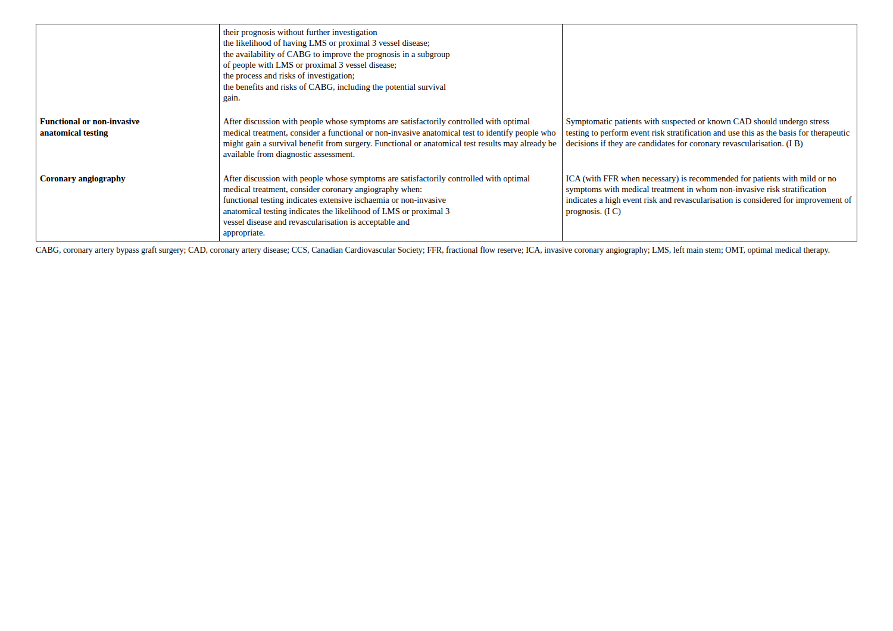| | their prognosis without further investigation the likelihood of having LMS or proximal 3 vessel disease; the availability of CABG to improve the prognosis in a subgroup of people with LMS or proximal 3 vessel disease; the process and risks of investigation; the benefits and risks of CABG, including the potential survival gain. | |
| Functional or non-invasive anatomical testing | After discussion with people whose symptoms are satisfactorily controlled with optimal medical treatment, consider a functional or non-invasive anatomical test to identify people who might gain a survival benefit from surgery. Functional or anatomical test results may already be available from diagnostic assessment. | Symptomatic patients with suspected or known CAD should undergo stress testing to perform event risk stratification and use this as the basis for therapeutic decisions if they are candidates for coronary revascularisation. (I B) |
| Coronary angiography | After discussion with people whose symptoms are satisfactorily controlled with optimal medical treatment, consider coronary angiography when: functional testing indicates extensive ischaemia or non-invasive anatomical testing indicates the likelihood of LMS or proximal 3 vessel disease and revascularisation is acceptable and appropriate. | ICA (with FFR when necessary) is recommended for patients with mild or no symptoms with medical treatment in whom non-invasive risk stratification indicates a high event risk and revascularisation is considered for improvement of prognosis. (I C) |
CABG, coronary artery bypass graft surgery; CAD, coronary artery disease; CCS, Canadian Cardiovascular Society; FFR, fractional flow reserve; ICA, invasive coronary angiography; LMS, left main stem; OMT, optimal medical therapy.